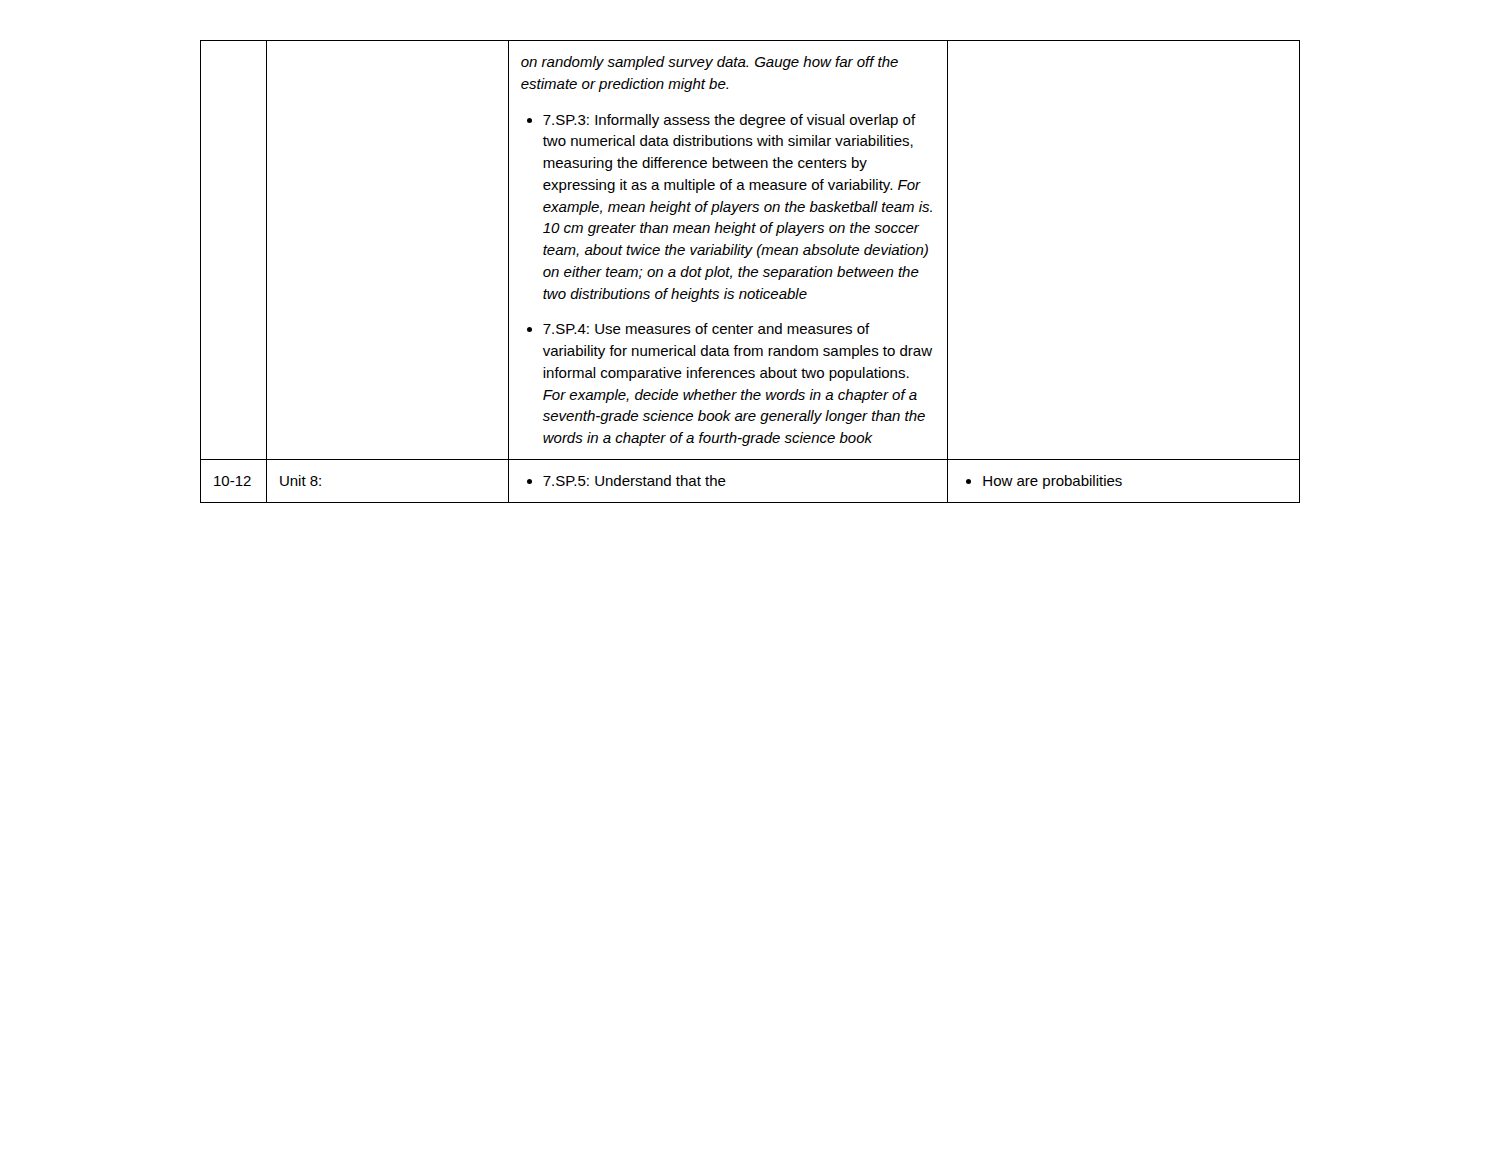| | | on randomly sampled survey data. Gauge how far off the estimate or prediction might be. 7.SP.3: Informally assess the degree of visual overlap of two numerical data distributions with similar variabilities, measuring the difference between the centers by expressing it as a multiple of a measure of variability. For example, mean height of players on the basketball team is. 10 cm greater than mean height of players on the soccer team, about twice the variability (mean absolute deviation) on either team; on a dot plot, the separation between the two distributions of heights is noticeable 7.SP.4: Use measures of center and measures of variability for numerical data from random samples to draw informal comparative inferences about two populations. For example, decide whether the words in a chapter of a seventh-grade science book are generally longer than the words in a chapter of a fourth-grade science book | |
| 10-12 | Unit 8: | 7.SP.5: Understand that the | How are probabilities |